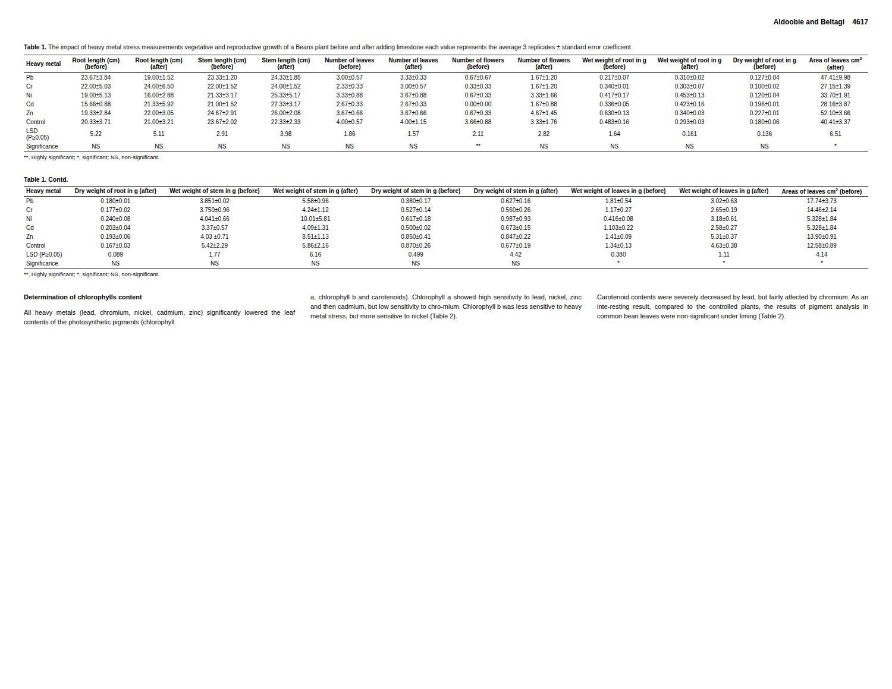Aldoobie and Beltagi 4617
Table 1. The impact of heavy metal stress measurements vegetative and reproductive growth of a Beans plant before and after adding limestone each value represents the average 3 replicates ± standard error coefficient.
| Heavy metal | Root length (cm) (before) | Root length (cm) (after) | Stem length (cm) (before) | Stem length (cm) (after) | Number of leaves (before) | Number of leaves (after) | Number of flowers (before) | Number of flowers (after) | Wet weight of root in g (before) | Wet weight of root in g (after) | Dry weight of root in g (before) | Area of leaves cm 2 (after) |
| --- | --- | --- | --- | --- | --- | --- | --- | --- | --- | --- | --- | --- |
| Pb | 23.67±3.84 | 19.00±1.52 | 23.33±1.20 | 24.33±1.85 | 3.00±0.57 | 3.33±0.33 | 0.67±0.67 | 1.67±1.20 | 0.217±0.07 | 0.310±0.02 | 0.127±0.04 | 47.41±9.98 |
| Cr | 22.00±5.03 | 24.00±6.50 | 22.00±1.52 | 24.00±1.52 | 2.33±0.33 | 3.00±0.57 | 0.33±0.33 | 1.67±1.20 | 0.340±0.01 | 0.303±0.07 | 0.100±0.02 | 27.15±1.39 |
| Ni | 19.00±5.13 | 16.00±2.88 | 21.33±3.17 | 25.33±5.17 | 3.33±0.88 | 3.67±0.88 | 0.67±0.33 | 3.33±1.66 | 0.417±0.17 | 0.453±0.13 | 0.120±0.04 | 33.70±1.91 |
| Cd | 15.66±0.88 | 21.33±5.92 | 21.00±1.52 | 22.33±3.17 | 2.67±0.33 | 2.67±0.33 | 0.00±0.00 | 1.67±0.88 | 0.336±0.05 | 0.423±0.16 | 0.196±0.01 | 28.16±3.87 |
| Zn | 19.33±2.84 | 22.00±3.05 | 24.67±2.91 | 26.00±2.08 | 3.67±0.66 | 3.67±0.66 | 0.67±0.33 | 4.67±1.45 | 0.630±0.13 | 0.340±0.03 | 0.227±0.01 | 52.10±3.66 |
| Control | 20.33±3.71 | 21.00±3.21 | 23.67±2.02 | 22.33±2.33 | 4.00±0.57 | 4.00±1.15 | 3.66±0.88 | 3.33±1.76 | 0.483±0.16 | 0.293±0.03 | 0.180±0.06 | 40.41±3.37 |
| LSD (P≥0.05) | 5.22 | 5.11 | 2.91 | 3.98 | 1.86 | 1.57 | 2.11 | 2.82 | 1.64 | 0.161 | 0.136 | 6.51 |
| Significance | NS | NS | NS | NS | NS | NS | ** | NS | NS | NS | NS | * |
**, Highly significant; *, significant; NS, non-significant.
Table 1. Contd.
| Heavy metal | Dry weight of root in g (after) | Wet weight of stem in g (before) | Wet weight of stem in g (after) | Dry weight of stem in g (before) | Dry weight of stem in g (after) | Wet weight of leaves in g (before) | Wet weight of leaves in g (after) | Areas of leaves cm 2 (before) |
| --- | --- | --- | --- | --- | --- | --- | --- | --- |
| Pb | 0.180±0.01 | 3.851±0.02 | 5.58±0.96 | 0.380±0.17 | 0.627±0.16 | 1.81±0.54 | 3.02±0.63 | 17.74±3.73 |
| Cr | 0.177±0.02 | 3.750±0.96 | 4.24±1.12 | 0.527±0.14 | 0.560±0.26 | 1.17±0.27 | 2.65±0.19 | 14.46±2.14 |
| Ni | 0.240±0.08 | 4.041±0.66 | 10.01±5.81 | 0.617±0.18 | 0.987±0.93 | 0.416±0.08 | 3.18±0.61 | 5.328±1.84 |
| Cd | 0.203±0.04 | 3.37±0.57 | 4.09±1.31 | 0.500±0.02 | 0.673±0.15 | 1.103±0.22 | 2.58±0.27 | 5.328±1.84 |
| Zn | 0.193±0.06 | 4.03 ±0.71 | 8.51±1.13 | 0.850±0.41 | 0.847±0.22 | 1.41±0.09 | 5.31±0.37 | 13.90±0.91 |
| Control | 0.167±0.03 | 5.42±2.29 | 5.86±2.16 | 0.870±0.26 | 0.677±0.19 | 1.34±0.13 | 4.63±0.38 | 12.58±0.89 |
| LSD (P≥0.05) | 0.089 | 1.77 | 6.16 | 0.499 | 4.42 | 0.380 | 1.11 | 4.14 |
| Significance | NS | NS | NS | NS | NS | * | * | * |
**, Highly significant; *, significant; NS, non-significant.
Determination of chlorophylls content
All heavy metals (lead, chromium, nickel, cadmium, zinc) significantly lowered the leaf contents of the photosynthetic pigments (chlorophyll
a, chlorophyll b and carotenoids). Chlorophyll a showed high sensitivity to lead, nickel, zinc and then cadmium, but low sensitivity to chro-mium. Chlorophyll b was less sensitive to heavy metal stress, but more sensitive to nickel (Table 2).
Carotenoid contents were severely decreased by lead, but fairly affected by chromium. As an inte-resting result, compared to the controlled plants, the results of pigment analysis in common bean leaves were non-significant under liming (Table 2).